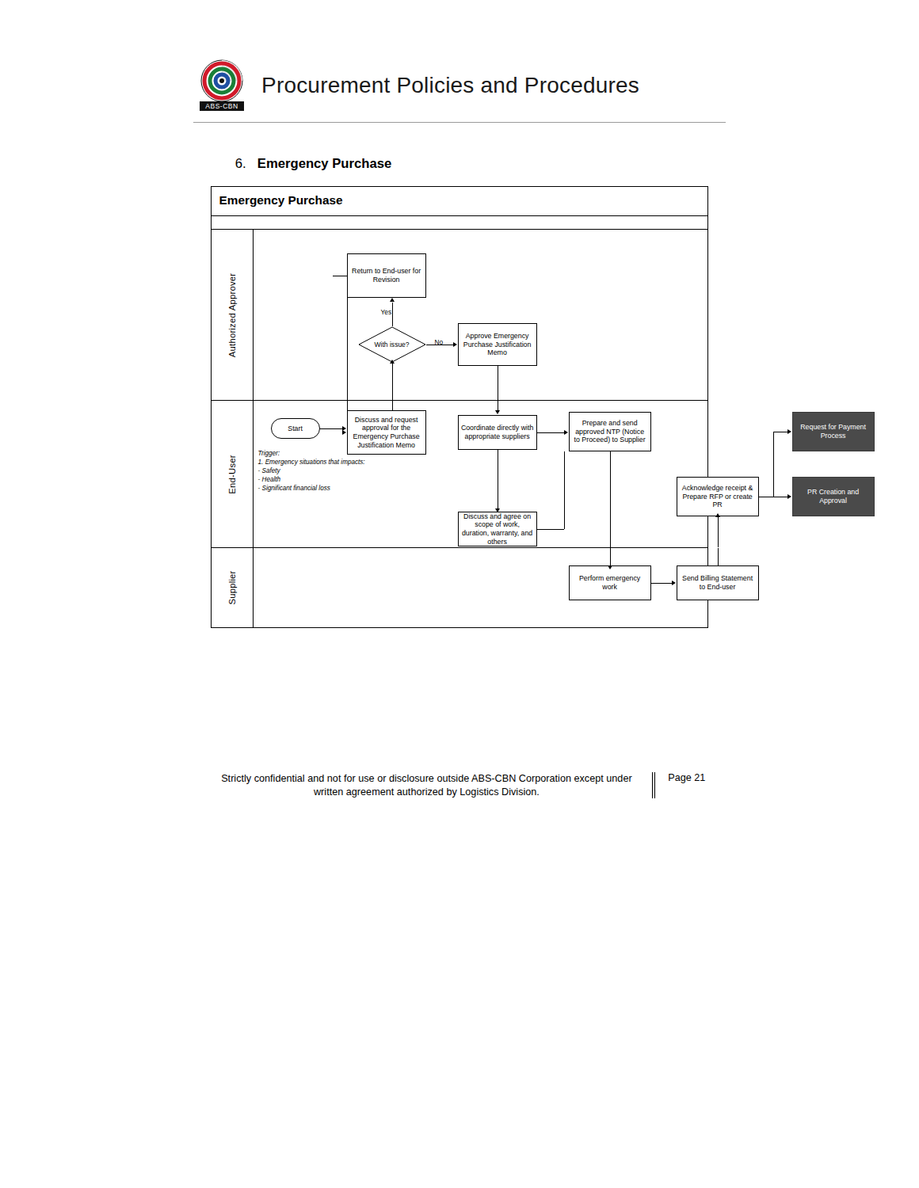ABS-CBN
Procurement Policies and Procedures
6. Emergency Purchase
Emergency Purchase
Authorized Approver
Return to End-user for Revision
With issue?
Approve Emergency Purchase Justification Memo
Yes
No
End-User
Start
Discuss and request approval for the Emergency Purchase Justification Memo
Coordinate directly with appropriate suppliers
Prepare and send approved NTP (Notice to Proceed) to Supplier
Request for Payment Process
Acknowledge receipt & Prepare RFP or create PR
PR Creation and Approval
Discuss and agree on scope of work, duration, warranty, and others
Trigger:
1. Emergency situations that impacts:
- Safety
- Health
- Significant financial loss
Supplier
Perform emergency work
Send Billing Statement to End-user
Strictly confidential and not for use or disclosure outside ABS-CBN Corporation except under written agreement authorized by Logistics Division.
Page 21